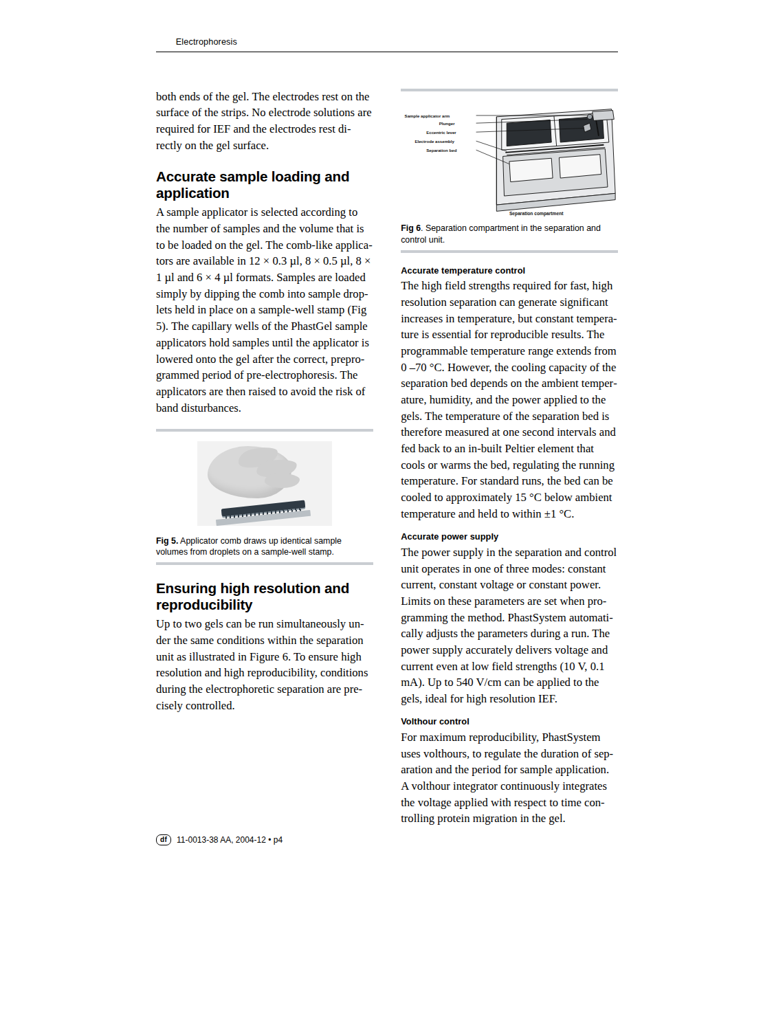Electrophoresis
both ends of the gel. The electrodes rest on the surface of the strips. No electrode solutions are required for IEF and the electrodes rest directly on the gel surface.
Accurate sample loading and application
A sample applicator is selected according to the number of samples and the volume that is to be loaded on the gel. The comb-like applicators are available in 12 × 0.3 µl, 8 × 0.5 µl, 8 × 1 µl and 6 × 4 µl formats. Samples are loaded simply by dipping the comb into sample droplets held in place on a sample-well stamp (Fig 5). The capillary wells of the PhastGel sample applicators hold samples until the applicator is lowered onto the gel after the correct, preprogrammed period of pre-electrophoresis. The applicators are then raised to avoid the risk of band disturbances.
Fig 5. Applicator comb draws up identical sample volumes from droplets on a sample-well stamp.
Ensuring high resolution and reproducibility
Up to two gels can be run simultaneously under the same conditions within the separation unit as illustrated in Figure 6. To ensure high resolution and high reproducibility, conditions during the electrophoretic separation are precisely controlled.
Sample applicator arm Plunger Eccentric lever Electrode assembly Separation bed Separation compartment
Fig 6. Separation compartment in the separation and control unit.
Accurate temperature control
The high field strengths required for fast, high resolution separation can generate significant increases in temperature, but constant temperature is essential for reproducible results. The programmable temperature range extends from 0 –70 °C. However, the cooling capacity of the separation bed depends on the ambient temperature, humidity, and the power applied to the gels. The temperature of the separation bed is therefore measured at one second intervals and fed back to an in-built Peltier element that cools or warms the bed, regulating the running temperature. For standard runs, the bed can be cooled to approximately 15 °C below ambient temperature and held to within ±1 °C.
Accurate power supply
The power supply in the separation and control unit operates in one of three modes: constant current, constant voltage or constant power. Limits on these parameters are set when programming the method. PhastSystem automatically adjusts the parameters during a run. The power supply accurately delivers voltage and current even at low field strengths (10 V, 0.1 mA). Up to 540 V/cm can be applied to the gels, ideal for high resolution IEF.
Volthour control
For maximum reproducibility, PhastSystem uses volthours, to regulate the duration of separation and the period for sample application. A volthour integrator continuously integrates the voltage applied with respect to time controlling protein migration in the gel.
df 11-0013-38 AA, 2004-12 • p4